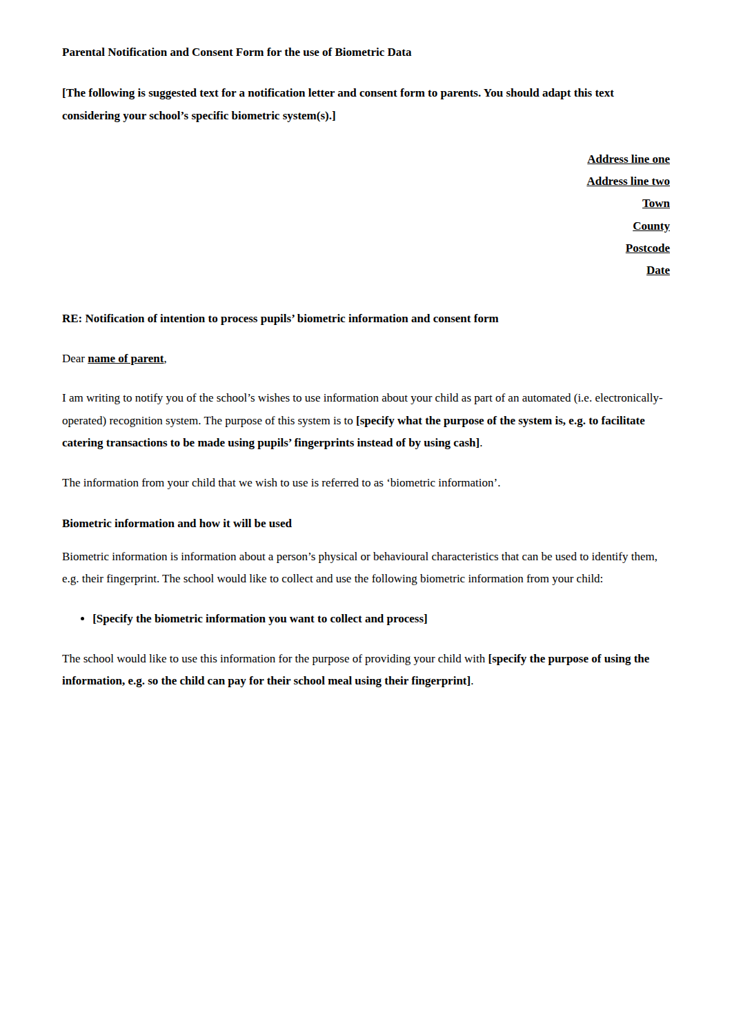Parental Notification and Consent Form for the use of Biometric Data
[The following is suggested text for a notification letter and consent form to parents. You should adapt this text considering your school’s specific biometric system(s).]
Address line one Address line two Town County Postcode Date
RE: Notification of intention to process pupils’ biometric information and consent form
Dear name of parent,
I am writing to notify you of the school’s wishes to use information about your child as part of an automated (i.e. electronically-operated) recognition system. The purpose of this system is to [specify what the purpose of the system is, e.g. to facilitate catering transactions to be made using pupils’ fingerprints instead of by using cash].
The information from your child that we wish to use is referred to as ‘biometric information’.
Biometric information and how it will be used
Biometric information is information about a person’s physical or behavioural characteristics that can be used to identify them, e.g. their fingerprint. The school would like to collect and use the following biometric information from your child:
[Specify the biometric information you want to collect and process]
The school would like to use this information for the purpose of providing your child with [specify the purpose of using the information, e.g. so the child can pay for their school meal using their fingerprint].